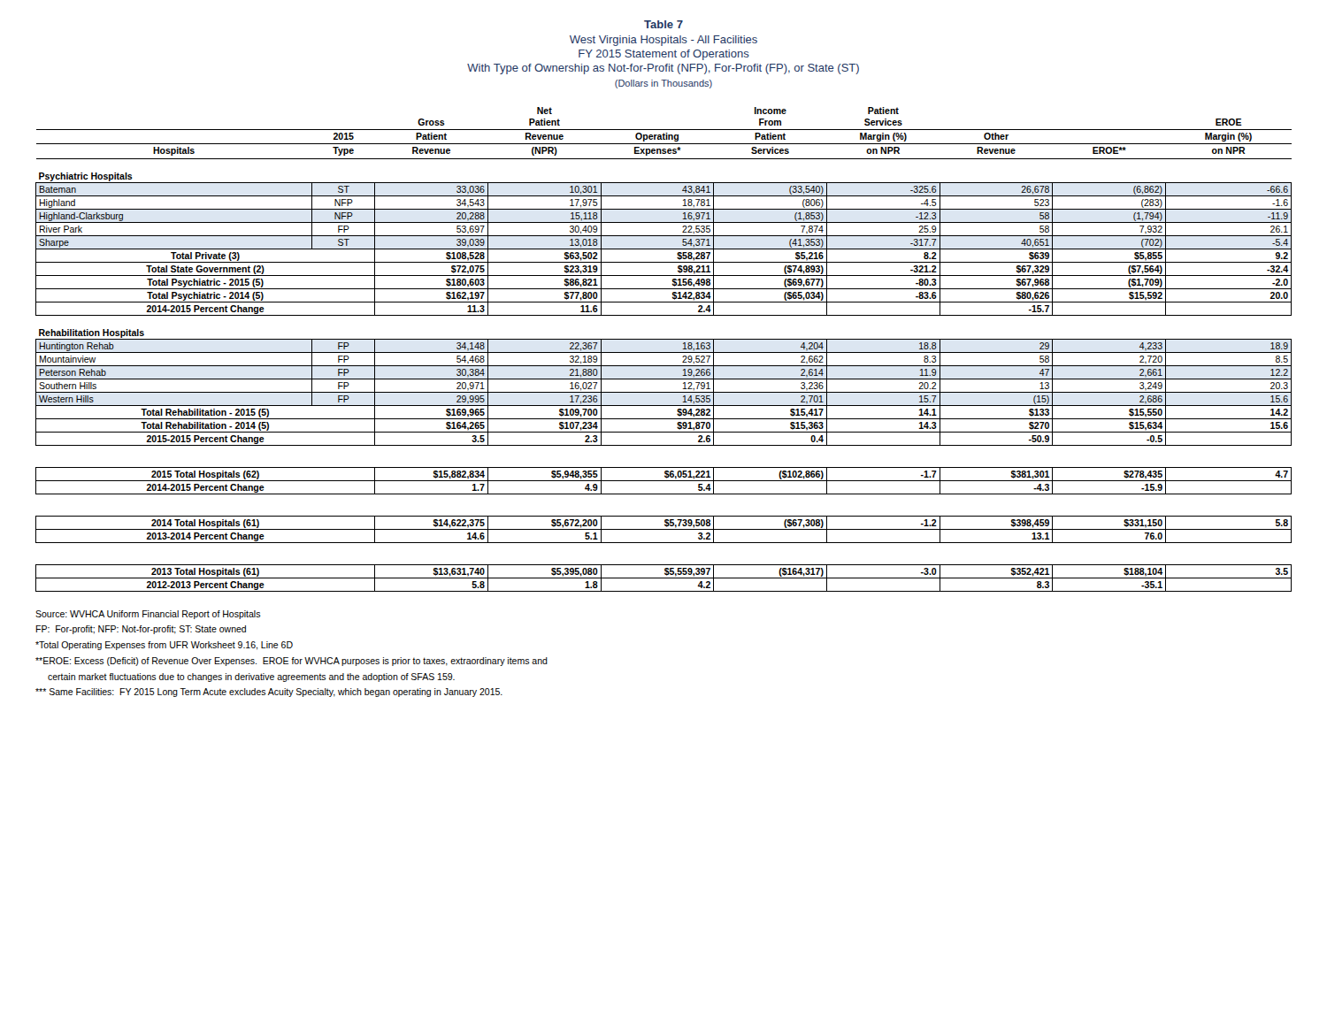Table 7
West Virginia Hospitals - All Facilities
FY 2015 Statement of Operations
With Type of Ownership as Not-for-Profit (NFP), For-Profit (FP), or State (ST)
(Dollars in Thousands)
| | | Gross | Net Patient | | Income From | Patient Services | | | EROE |
| --- | --- | --- | --- | --- | --- | --- | --- | --- | --- |
| | 2015 | Patient | Revenue | Operating | Patient | Margin (%) | Other | | Margin (%) |
| Hospitals | Type | Revenue | (NPR) | Expenses* | Services | on NPR | Revenue | EROE** | on NPR |
| Psychiatric Hospitals |
| Bateman | ST | 33,036 | 10,301 | 43,841 | (33,540) | -325.6 | 26,678 | (6,862) | -66.6 |
| Highland | NFP | 34,543 | 17,975 | 18,781 | (806) | -4.5 | 523 | (283) | -1.6 |
| Highland-Clarksburg | NFP | 20,288 | 15,118 | 16,971 | (1,853) | -12.3 | 58 | (1,794) | -11.9 |
| River Park | FP | 53,697 | 30,409 | 22,535 | 7,874 | 25.9 | 58 | 7,932 | 26.1 |
| Sharpe | ST | 39,039 | 13,018 | 54,371 | (41,353) | -317.7 | 40,651 | (702) | -5.4 |
| Total Private (3) | $108,528 | $63,502 | $58,287 | $5,216 | 8.2 | $639 | $5,855 | 9.2 |
| Total State Government (2) | $72,075 | $23,319 | $98,211 | ($74,893) | -321.2 | $67,329 | ($7,564) | -32.4 |
| Total Psychiatric - 2015 (5) | $180,603 | $86,821 | $156,498 | ($69,677) | -80.3 | $67,968 | ($1,709) | -2.0 |
| Total Psychiatric - 2014 (5) | $162,197 | $77,800 | $142,834 | ($65,034) | -83.6 | $80,626 | $15,592 | 20.0 |
| 2014-2015 Percent Change | 11.3 | 11.6 | 2.4 | | | -15.7 | | |
| Rehabilitation Hospitals |
| Huntington Rehab | FP | 34,148 | 22,367 | 18,163 | 4,204 | 18.8 | 29 | 4,233 | 18.9 |
| Mountainview | FP | 54,468 | 32,189 | 29,527 | 2,662 | 8.3 | 58 | 2,720 | 8.5 |
| Peterson Rehab | FP | 30,384 | 21,880 | 19,266 | 2,614 | 11.9 | 47 | 2,661 | 12.2 |
| Southern Hills | FP | 20,971 | 16,027 | 12,791 | 3,236 | 20.2 | 13 | 3,249 | 20.3 |
| Western Hills | FP | 29,995 | 17,236 | 14,535 | 2,701 | 15.7 | (15) | 2,686 | 15.6 |
| Total Rehabilitation - 2015 (5) | $169,965 | $109,700 | $94,282 | $15,417 | 14.1 | $133 | $15,550 | 14.2 |
| Total Rehabilitation - 2014 (5) | $164,265 | $107,234 | $91,870 | $15,363 | 14.3 | $270 | $15,634 | 15.6 |
| 2015-2015 Percent Change | 3.5 | 2.3 | 2.6 | 0.4 | | -50.9 | -0.5 | |
| 2015 Total Hospitals (62) | $15,882,834 | $5,948,355 | $6,051,221 | ($102,866) | -1.7 | $381,301 | $278,435 | 4.7 |
| 2014-2015 Percent Change | 1.7 | 4.9 | 5.4 | | | -4.3 | -15.9 | |
| 2014 Total Hospitals (61) | $14,622,375 | $5,672,200 | $5,739,508 | ($67,308) | -1.2 | $398,459 | $331,150 | 5.8 |
| 2013-2014 Percent Change | 14.6 | 5.1 | 3.2 | | | 13.1 | 76.0 | |
| 2013 Total Hospitals (61) | $13,631,740 | $5,395,080 | $5,559,397 | ($164,317) | -3.0 | $352,421 | $188,104 | 3.5 |
| 2012-2013 Percent Change | 5.8 | 1.8 | 4.2 | | | 8.3 | -35.1 | |
Source: WVHCA Uniform Financial Report of Hospitals
FP: For-profit; NFP: Not-for-profit; ST: State owned
*Total Operating Expenses from UFR Worksheet 9.16, Line 6D
**EROE: Excess (Deficit) of Revenue Over Expenses. EROE for WVHCA purposes is prior to taxes, extraordinary items and
certain market fluctuations due to changes in derivative agreements and the adoption of SFAS 159.
*** Same Facilities: FY 2015 Long Term Acute excludes Acuity Specialty, which began operating in January 2015.